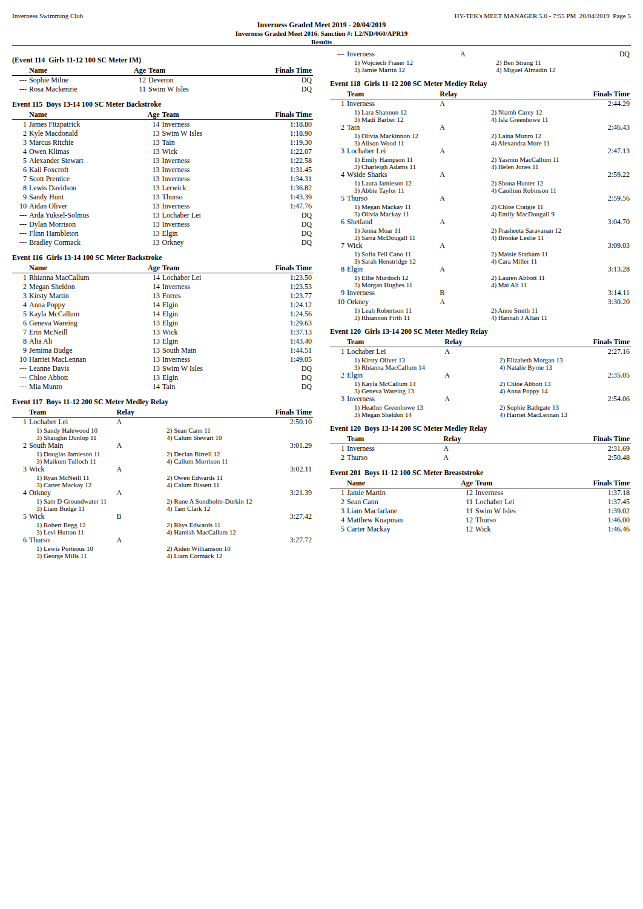Inverness Swimming Club
HY-TEK's MEET MANAGER 5.0 - 7:55 PM 20/04/2019 Page 5
Inverness Graded Meet 2019 - 20/04/2019
Inverness Graded Meet 2016, Sanction #: L2/ND/060/APR19
Results
(Event 114 Girls 11-12 100 SC Meter IM)
| | Name | Age | Team | Finals Time |
| --- | --- | --- | --- | --- |
| --- | Sophie Milne | 12 | Deveron | DQ |
| --- | Rosa Mackenzie | 11 | Swim W Isles | DQ |
Event 115 Boys 13-14 100 SC Meter Backstroke
| | Name | Age | Team | Finals Time |
| --- | --- | --- | --- | --- |
| 1 | James Fitzpatrick | 14 | Inverness | 1:18.80 |
| 2 | Kyle Macdonald | 13 | Swim W Isles | 1:18.90 |
| 3 | Marcus Ritchie | 13 | Tain | 1:19.30 |
| 4 | Owen Klimas | 13 | Wick | 1:22.07 |
| 5 | Alexander Stewart | 13 | Inverness | 1:22.58 |
| 6 | Kaii Foxcroft | 13 | Inverness | 1:31.45 |
| 7 | Scott Prentice | 13 | Inverness | 1:34.31 |
| 8 | Lewis Davidson | 13 | Lerwick | 1:36.82 |
| 9 | Sandy Hunt | 13 | Thurso | 1:43.39 |
| 10 | Aidan Oliver | 13 | Inverness | 1:47.76 |
| --- | Arda Yuksel-Solmus | 13 | Lochaber Lei | DQ |
| --- | Dylan Morrison | 13 | Inverness | DQ |
| --- | Flinn Hambleton | 13 | Elgin | DQ |
| --- | Bradley Cormack | 13 | Orkney | DQ |
Event 116 Girls 13-14 100 SC Meter Backstroke
| | Name | Age | Team | Finals Time |
| --- | --- | --- | --- | --- |
| 1 | Rhianna MacCallum | 14 | Lochaber Lei | 1:23.50 |
| 2 | Megan Sheldon | 14 | Inverness | 1:23.53 |
| 3 | Kirsty Martin | 13 | Forres | 1:23.77 |
| 4 | Anna Poppy | 14 | Elgin | 1:24.12 |
| 5 | Kayla McCallum | 14 | Elgin | 1:24.56 |
| 6 | Geneva Wareing | 13 | Elgin | 1:29.63 |
| 7 | Erin McNeill | 13 | Wick | 1:37.13 |
| 8 | Alia Ali | 13 | Elgin | 1:43.40 |
| 9 | Jemima Budge | 13 | South Main | 1:44.51 |
| 10 | Harriet MacLennan | 13 | Inverness | 1:49.05 |
| --- | Leanne Davis | 13 | Swim W Isles | DQ |
| --- | Chloe Abbott | 13 | Elgin | DQ |
| --- | Mia Munro | 14 | Tain | DQ |
Event 117 Boys 11-12 200 SC Meter Medley Relay
| | Team | Relay | Finals Time |
| --- | --- | --- | --- |
| 1 | Lochaber Lei | A | 2:50.10 |
| | 1) Sandy Halewood 10 | 2) Sean Cann 11 |
| | 3) Shaughn Dunlop 11 | 4) Calum Stewart 10 |
| 2 | South Main | A | 3:01.29 |
| | 1) Douglas Jamieson 11 | 2) Declan Birrell 12 |
| | 3) Maikum Tulloch 11 | 4) Callum Morrison 11 |
| 3 | Wick | A | 3:02.11 |
| | 1) Ryan McNeill 11 | 2) Owen Edwards 11 |
| | 3) Carter Mackay 12 | 4) Calum Bissett 11 |
| 4 | Orkney | A | 3:21.39 |
| | 1) Sam D Groundwater 11 | 2) Rune A Sundholm-Durkin 12 |
| | 3) Liam Budge 11 | 4) Tam Clark 12 |
| 5 | Wick | B | 3:27.42 |
| | 1) Robert Begg 12 | 2) Rhys Edwards 11 |
| | 3) Levi Hutton 11 | 4) Hamish MacCallum 12 |
| 6 | Thurso | A | 3:27.72 |
| | 1) Lewis Porteous 10 | 2) Aiden Williamson 10 |
| | 3) George Mills 11 | 4) Liam Cormack 12 |
| --- | Inverness | A | DQ |
| | 1) Wojciech Fraser 12 | 2) Ben Strang 11 |
| | 3) Jamie Martin 12 | 4) Miguel Almadin 12 |
Event 118 Girls 11-12 200 SC Meter Medley Relay
| | Team | Relay | Finals Time |
| --- | --- | --- | --- |
| 1 | Inverness | A | 2:44.29 |
| | 1) Lara Shannon 12 | 2) Niamh Carey 12 |
| | 3) Madi Barber 12 | 4) Isla Greenhowe 11 |
| 2 | Tain | A | 2:46.43 |
| | 1) Olivia Mackinnon 12 | 2) Laina Munro 12 |
| | 3) Alison Wood 11 | 4) Alexandra More 11 |
| 3 | Lochaber Lei | A | 2:47.13 |
| | 1) Emily Hampson 11 | 2) Yasmin MacCallum 11 |
| | 3) Charleigh Adams 11 | 4) Helen Jones 11 |
| 4 | Wside Sharks | A | 2:59.22 |
| | 1) Laura Jamieson 12 | 2) Shona Hunter 12 |
| | 3) Abbie Taylor 11 | 4) Caoilinn Robinson 11 |
| 5 | Thurso | A | 2:59.56 |
| | 1) Megan Mackay 11 | 2) Chloe Craigie 11 |
| | 3) Olivia Mackay 11 | 4) Emily MacDougall 9 |
| 6 | Shetland | A | 3:04.70 |
| | 1) Jenna Moar 11 | 2) Prasheeta Saravanan 12 |
| | 3) Sarra McDougall 11 | 4) Brooke Leslie 11 |
| 7 | Wick | A | 3:09.03 |
| | 1) Sofia Fell Cano 11 | 2) Maisie Statham 11 |
| | 3) Sarah Henstridge 12 | 4) Cara Miller 11 |
| 8 | Elgin | A | 3:13.28 |
| | 1) Ellie Murdoch 12 | 2) Lauren Abbott 11 |
| | 3) Morgan Hughes 11 | 4) Mai Ali 11 |
| 9 | Inverness | B | 3:14.11 |
| 10 | Orkney | A | 3:30.20 |
| | 1) Leah Robertson 11 | 2) Anne Smith 11 |
| | 3) Rhiannon Firth 11 | 4) Hannah J Allan 11 |
Event 120 Girls 13-14 200 SC Meter Medley Relay
| | Team | Relay | Finals Time |
| --- | --- | --- | --- |
| 1 | Lochaber Lei | A | 2:27.16 |
| | 1) Kirsty Oliver 13 | 2) Elizabeth Morgan 13 |
| | 3) Rhianna MacCallum 14 | 4) Natalie Byrne 13 |
| 2 | Elgin | A | 2:35.05 |
| | 1) Kayla McCallum 14 | 2) Chloe Abbott 13 |
| | 3) Geneva Wareing 13 | 4) Anna Poppy 14 |
| 3 | Inverness | A | 2:54.06 |
| | 1) Heather Greenhowe 13 | 2) Sophie Bathgate 13 |
| | 3) Megan Sheldon 14 | 4) Harriet MacLennan 13 |
Event 120 Boys 13-14 200 SC Meter Medley Relay
| | Team | Relay | Finals Time |
| --- | --- | --- | --- |
| 1 | Inverness | A | 2:31.69 |
| 2 | Thurso | A | 2:50.48 |
Event 201 Boys 11-12 100 SC Meter Breaststroke
| | Name | Age | Team | Finals Time |
| --- | --- | --- | --- | --- |
| 1 | Jamie Martin | 12 | Inverness | 1:37.18 |
| 2 | Sean Cann | 11 | Lochaber Lei | 1:37.45 |
| 3 | Liam Macfarlane | 11 | Swim W Isles | 1:39.02 |
| 4 | Matthew Knapman | 12 | Thurso | 1:46.00 |
| 5 | Carter Mackay | 12 | Wick | 1:46.46 |